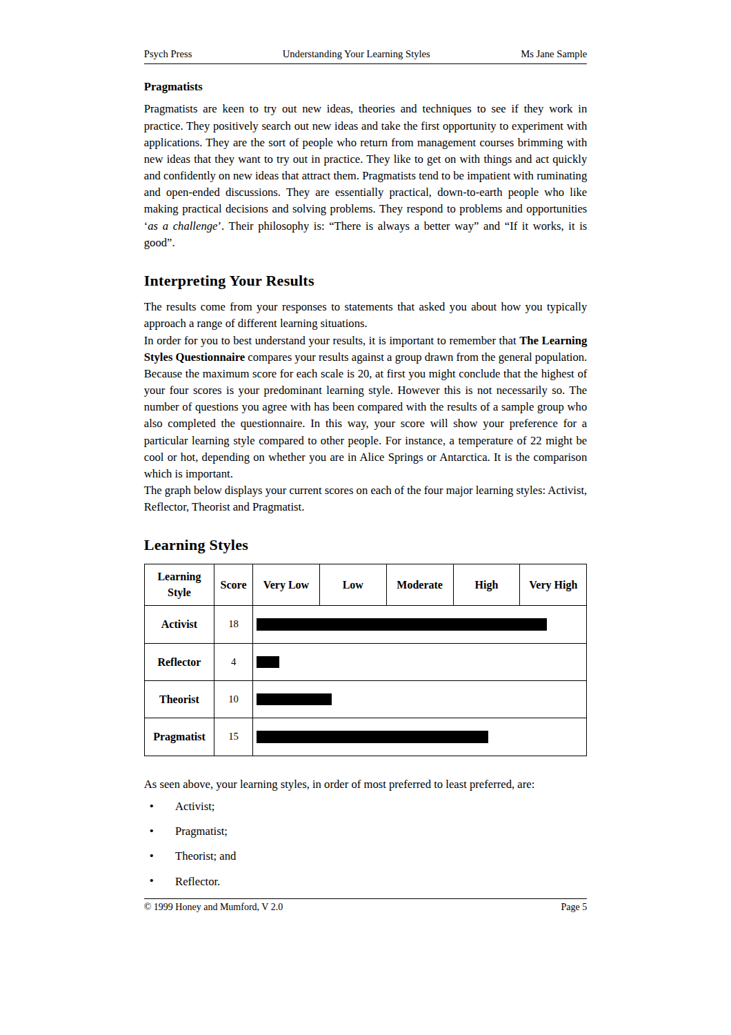Psych Press
Understanding Your Learning Styles
Ms Jane Sample
Pragmatists
Pragmatists are keen to try out new ideas, theories and techniques to see if they work in practice. They positively search out new ideas and take the first opportunity to experiment with applications. They are the sort of people who return from management courses brimming with new ideas that they want to try out in practice. They like to get on with things and act quickly and confidently on new ideas that attract them. Pragmatists tend to be impatient with ruminating and open-ended discussions. They are essentially practical, down-to-earth people who like making practical decisions and solving problems. They respond to problems and opportunities ‘as a challenge’. Their philosophy is: “There is always a better way” and “If it works, it is good”.
Interpreting Your Results
The results come from your responses to statements that asked you about how you typically approach a range of different learning situations.
In order for you to best understand your results, it is important to remember that The Learning Styles Questionnaire compares your results against a group drawn from the general population. Because the maximum score for each scale is 20, at first you might conclude that the highest of your four scores is your predominant learning style. However this is not necessarily so. The number of questions you agree with has been compared with the results of a sample group who also completed the questionnaire. In this way, your score will show your preference for a particular learning style compared to other people. For instance, a temperature of 22 might be cool or hot, depending on whether you are in Alice Springs or Antarctica. It is the comparison which is important.
The graph below displays your current scores on each of the four major learning styles: Activist, Reflector, Theorist and Pragmatist.
Learning Styles
| Learning Style | Score | Very Low | Low | Moderate | High | Very High |
| --- | --- | --- | --- | --- | --- | --- |
| Activist | 18 | |
| Reflector | 4 | |
| Theorist | 10 | |
| Pragmatist | 15 | |
As seen above, your learning styles, in order of most preferred to least preferred, are:
Activist;
Pragmatist;
Theorist; and
Reflector.
© 1999 Honey and Mumford, V 2.0
Page 5